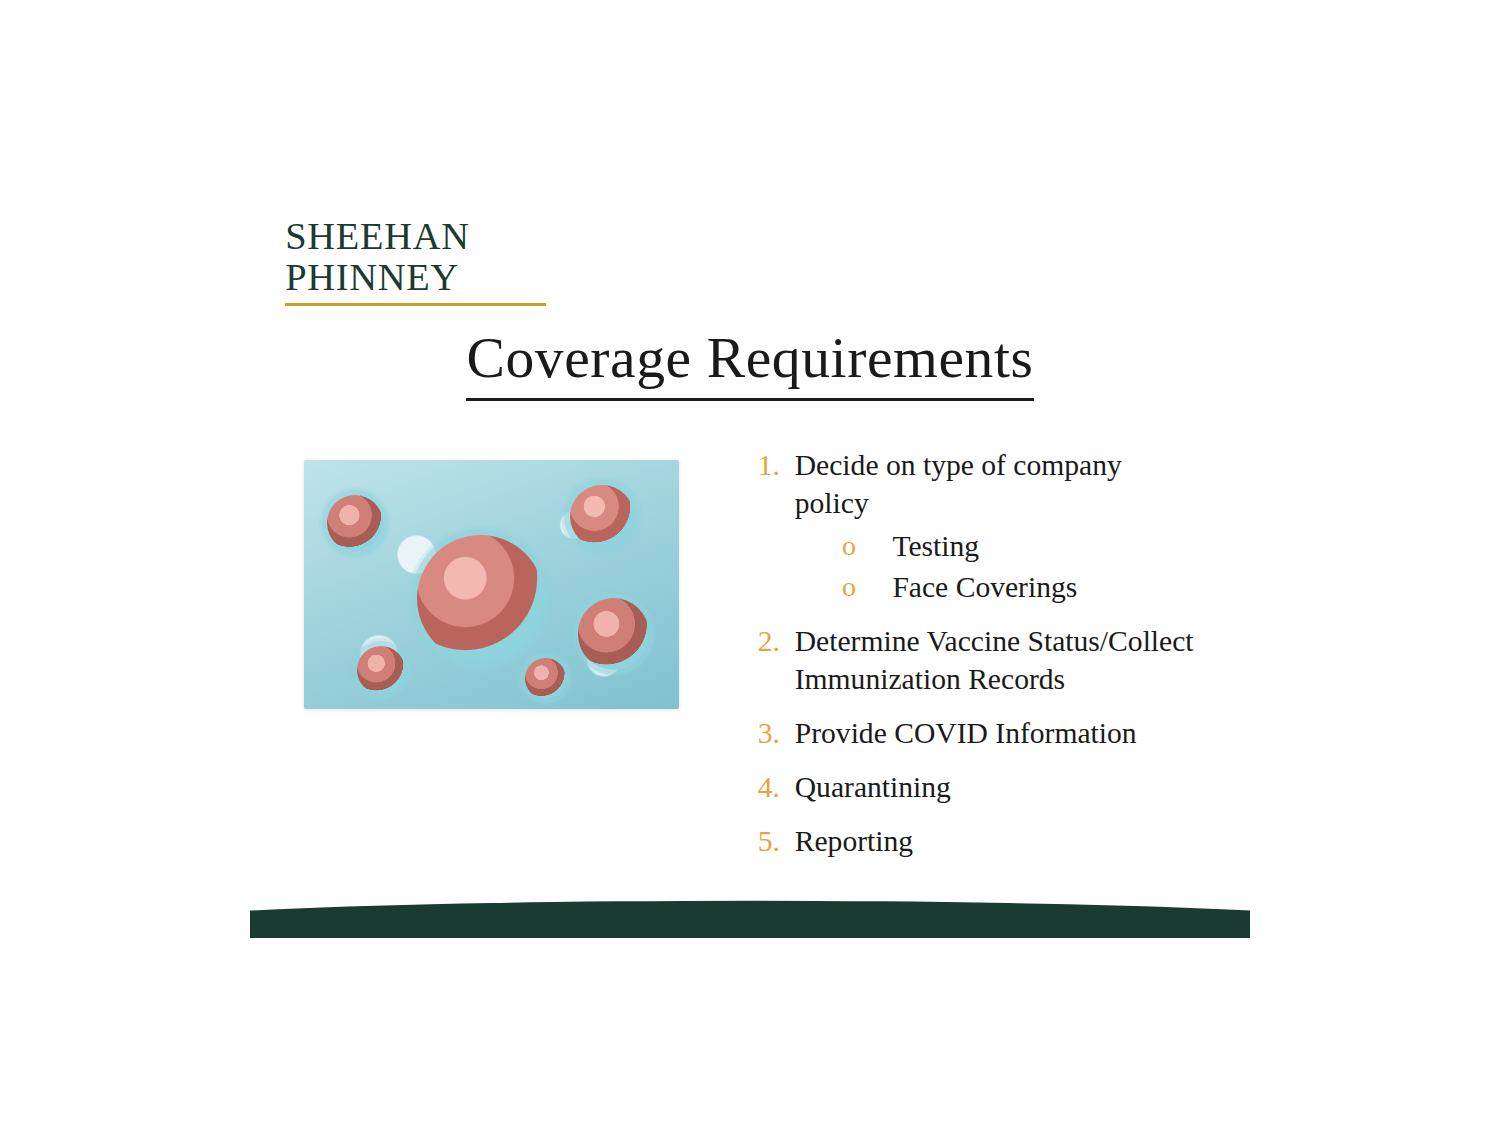Sheehan
Phinney
Coverage Requirements
Decide on type of company policy
Testing
Face Coverings
Determine Vaccine Status/Collect Immunization Records
Provide COVID Information
Quarantining
Reporting
© 2022 Sheehan Phinney Bass & Green